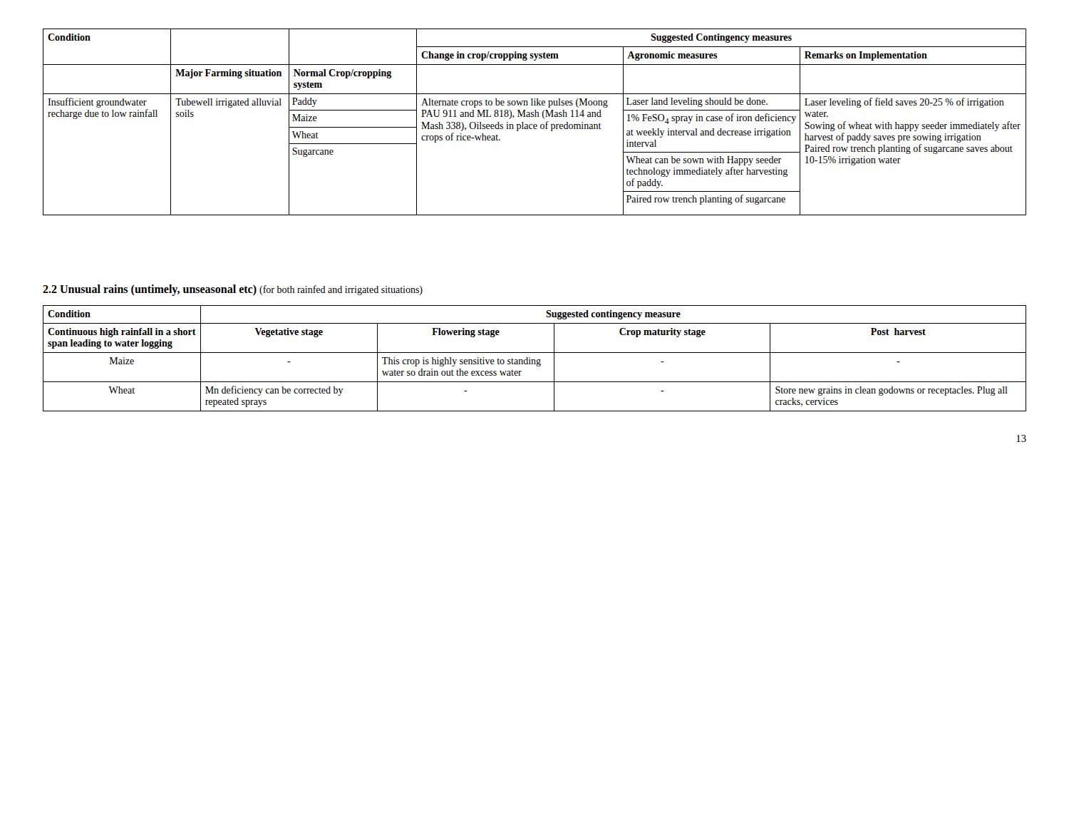| Condition | | | Suggested Contingency measures |
| --- | --- | --- | --- |
| Change in crop/cropping system | Agronomic measures | Remarks on Implementation |
| | Major Farming situation | Normal Crop/cropping system | | | |
| Insufficient groundwater recharge due to low rainfall | Tubewell irrigated alluvial soils | / Paddy / / Maize / / Wheat / / Sugarcane / | Alternate crops to be sown like pulses (Moong PAU 911 and ML 818), Mash (Mash 114 and Mash 338), Oilseeds in place of predominant crops of rice-wheat. | / Laser land leveling should be done. / / 1% FeSO 4 spray in case of iron deficiency at weekly interval and decrease irrigation interval / / Wheat can be sown with Happy seeder technology immediately after harvesting of paddy. / / Paired row trench planting of sugarcane / | Laser leveling of field saves 20-25 % of irrigation water. Sowing of wheat with happy seeder immediately after harvest of paddy saves pre sowing irrigation Paired row trench planting of sugarcane saves about 10-15% irrigation water |
2.2 Unusual rains (untimely, unseasonal etc) (for both rainfed and irrigated situations)
| Condition | Suggested contingency measure |
| --- | --- |
| Continuous high rainfall in a short span leading to water logging | Vegetative stage | Flowering stage | Crop maturity stage | Post harvest |
| Maize | - | This crop is highly sensitive to standing water so drain out the excess water | - | - |
| Wheat | Mn deficiency can be corrected by repeated sprays | - | - | Store new grains in clean godowns or receptacles. Plug all cracks, cervices |
13